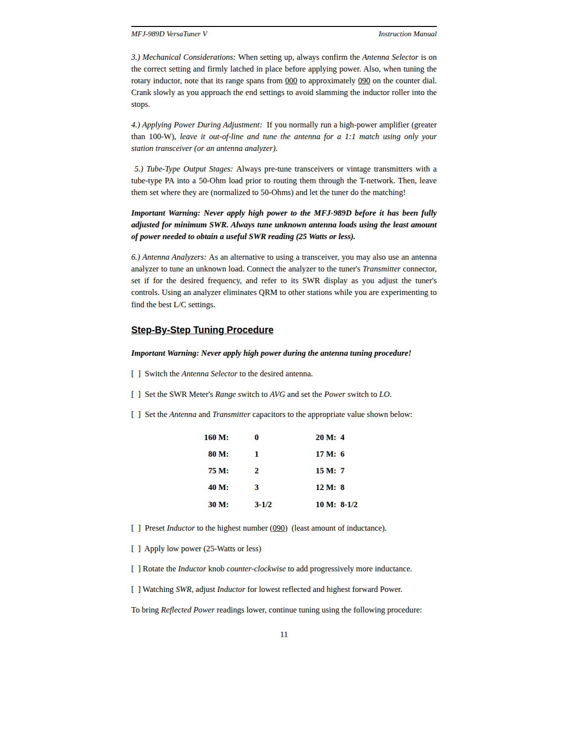MFJ-989D VersaTuner V
Instruction Manual
3.) Mechanical Considerations: When setting up, always confirm the Antenna Selector is on the correct setting and firmly latched in place before applying power. Also, when tuning the rotary inductor, note that its range spans from 000 to approximately 090 on the counter dial. Crank slowly as you approach the end settings to avoid slamming the inductor roller into the stops.
4.) Applying Power During Adjustment: If you normally run a high-power amplifier (greater than 100-W), leave it out-of-line and tune the antenna for a 1:1 match using only your station transceiver (or an antenna analyzer).
5.) Tube-Type Output Stages: Always pre-tune transceivers or vintage transmitters with a tube-type PA into a 50-Ohm load prior to routing them through the T-network. Then, leave them set where they are (normalized to 50-Ohms) and let the tuner do the matching!
Important Warning: Never apply high power to the MFJ-989D before it has been fully adjusted for minimum SWR. Always tune unknown antenna loads using the least amount of power needed to obtain a useful SWR reading (25 Watts or less).
6.) Antenna Analyzers: As an alternative to using a transceiver, you may also use an antenna analyzer to tune an unknown load. Connect the analyzer to the tuner's Transmitter connector, set if for the desired frequency, and refer to its SWR display as you adjust the tuner's controls. Using an analyzer eliminates QRM to other stations while you are experimenting to find the best L/C settings.
Step-By-Step Tuning Procedure
Important Warning: Never apply high power during the antenna tuning procedure!
[ ] Switch the Antenna Selector to the desired antenna.
[ ] Set the SWR Meter's Range switch to AVG and set the Power switch to LO.
[ ] Set the Antenna and Transmitter capacitors to the appropriate value shown below:
| 160 M: | 0 | 20 M: 4 |
| 80 M: | 1 | 17 M: 6 |
| 75 M: | 2 | 15 M: 7 |
| 40 M: | 3 | 12 M: 8 |
| 30 M: | 3-1/2 | 10 M: 8-1/2 |
[ ] Preset Inductor to the highest number (090) (least amount of inductance).
[ ] Apply low power (25-Watts or less)
[ ] Rotate the Inductor knob counter-clockwise to add progressively more inductance.
[ ] Watching SWR, adjust Inductor for lowest reflected and highest forward Power.
To bring Reflected Power readings lower, continue tuning using the following procedure:
11